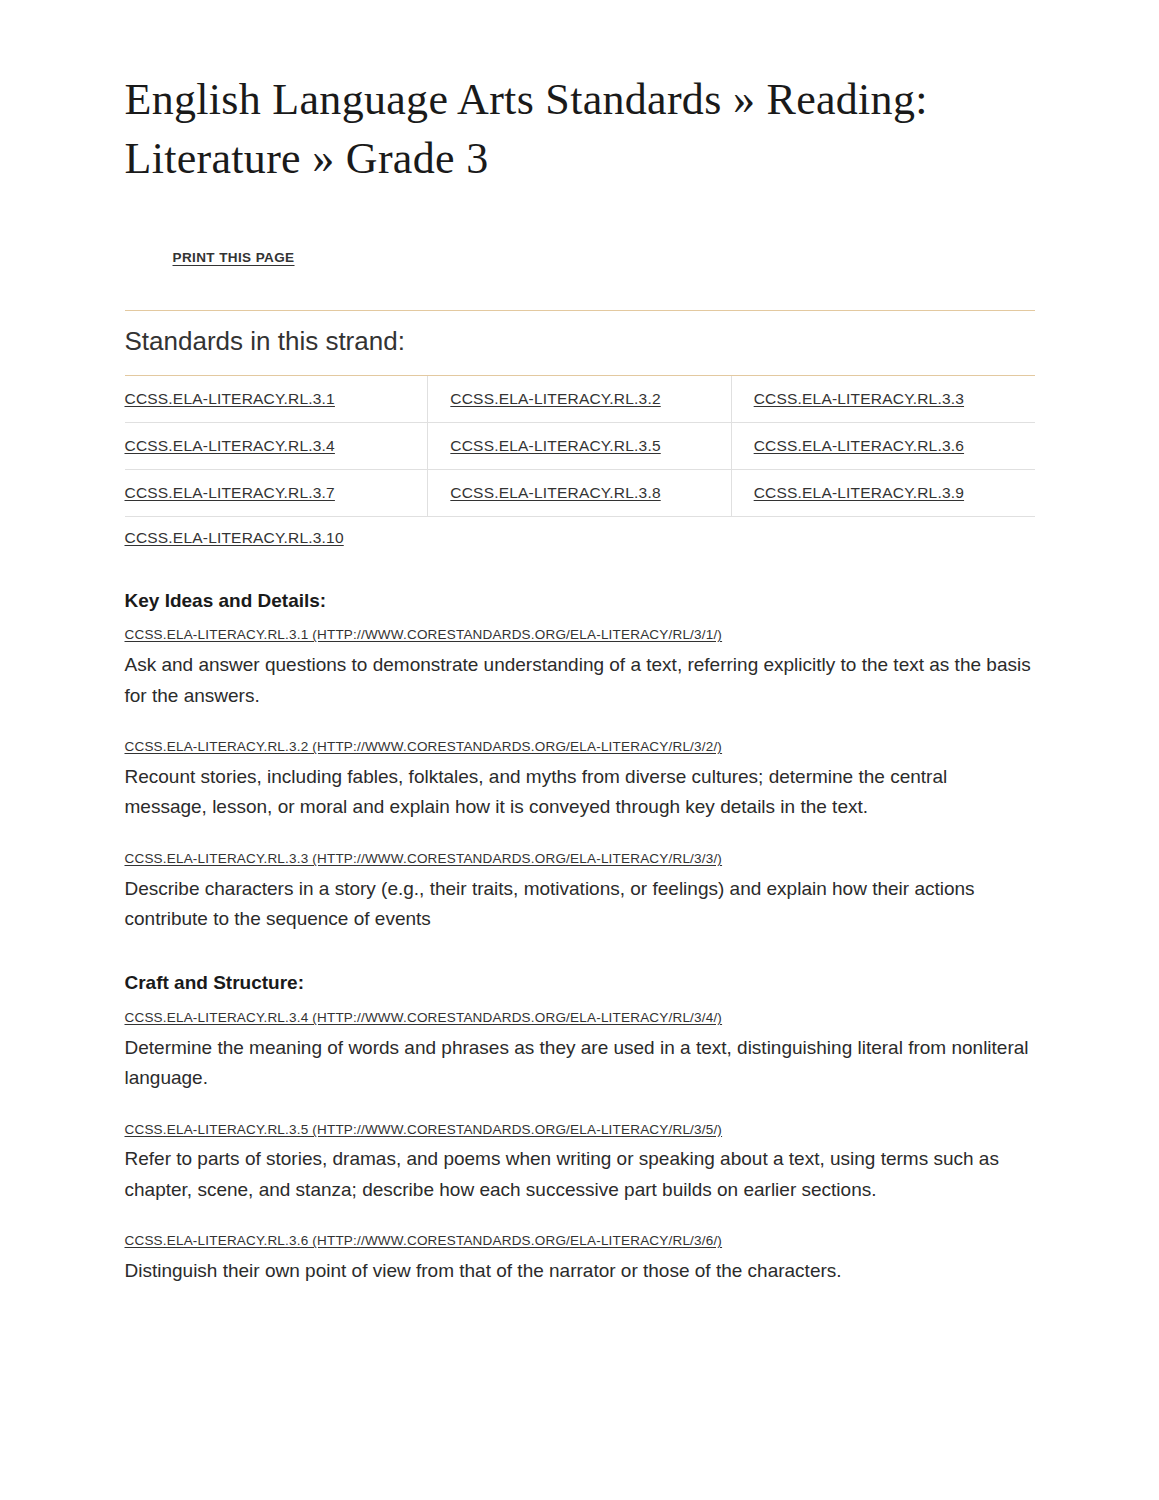English Language Arts Standards » Reading: Literature » Grade 3
PRINT THIS PAGE
Standards in this strand:
| CCSS.ELA-LITERACY.RL.3.1 | CCSS.ELA-LITERACY.RL.3.2 | CCSS.ELA-LITERACY.RL.3.3 |
| CCSS.ELA-LITERACY.RL.3.4 | CCSS.ELA-LITERACY.RL.3.5 | CCSS.ELA-LITERACY.RL.3.6 |
| CCSS.ELA-LITERACY.RL.3.7 | CCSS.ELA-LITERACY.RL.3.8 | CCSS.ELA-LITERACY.RL.3.9 |
CCSS.ELA-LITERACY.RL.3.10
Key Ideas and Details:
CCSS.ELA-LITERACY.RL.3.1 (HTTP://WWW.CORESTANDARDS.ORG/ELA-LITERACY/RL/3/1/)
Ask and answer questions to demonstrate understanding of a text, referring explicitly to the text as the basis for the answers.
CCSS.ELA-LITERACY.RL.3.2 (HTTP://WWW.CORESTANDARDS.ORG/ELA-LITERACY/RL/3/2/)
Recount stories, including fables, folktales, and myths from diverse cultures; determine the central message, lesson, or moral and explain how it is conveyed through key details in the text.
CCSS.ELA-LITERACY.RL.3.3 (HTTP://WWW.CORESTANDARDS.ORG/ELA-LITERACY/RL/3/3/)
Describe characters in a story (e.g., their traits, motivations, or feelings) and explain how their actions contribute to the sequence of events
Craft and Structure:
CCSS.ELA-LITERACY.RL.3.4 (HTTP://WWW.CORESTANDARDS.ORG/ELA-LITERACY/RL/3/4/)
Determine the meaning of words and phrases as they are used in a text, distinguishing literal from nonliteral language.
CCSS.ELA-LITERACY.RL.3.5 (HTTP://WWW.CORESTANDARDS.ORG/ELA-LITERACY/RL/3/5/)
Refer to parts of stories, dramas, and poems when writing or speaking about a text, using terms such as chapter, scene, and stanza; describe how each successive part builds on earlier sections.
CCSS.ELA-LITERACY.RL.3.6 (HTTP://WWW.CORESTANDARDS.ORG/ELA-LITERACY/RL/3/6/)
Distinguish their own point of view from that of the narrator or those of the characters.